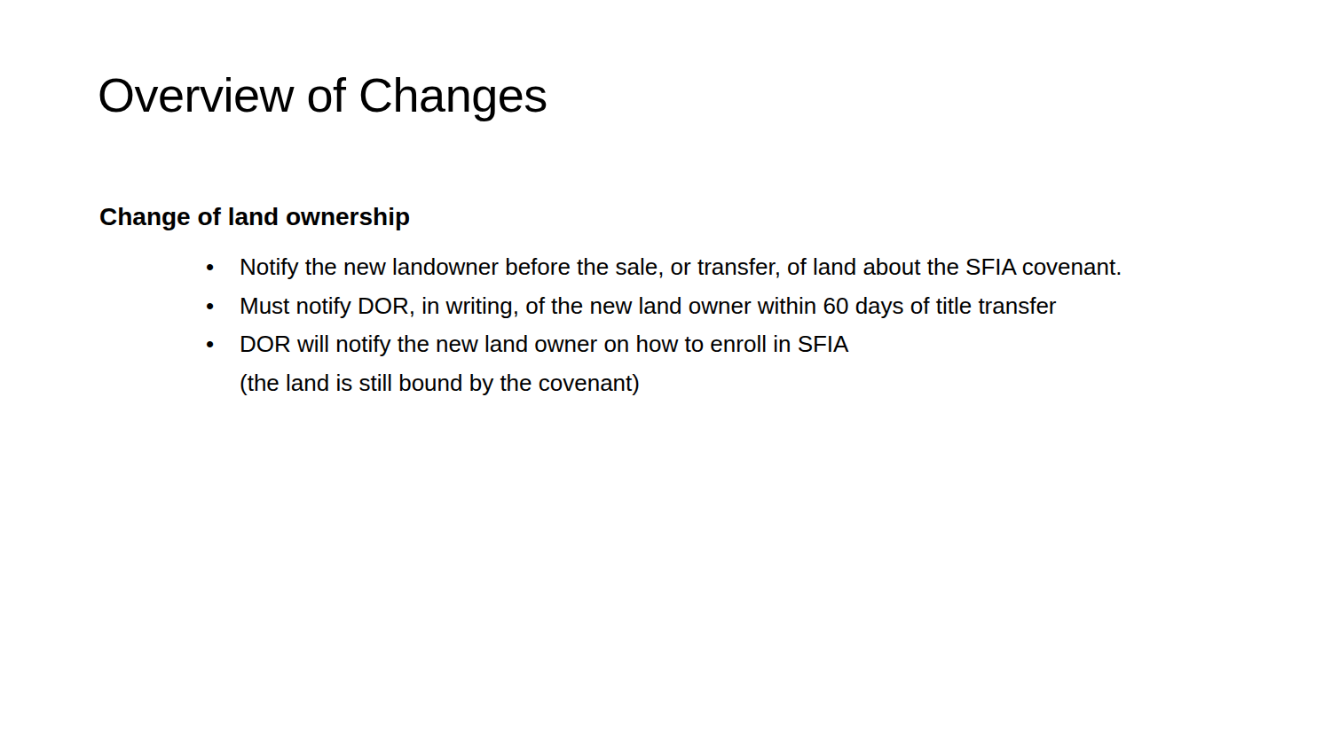Overview of Changes
Change of land ownership
Notify the new landowner before the sale, or transfer, of land about the SFIA covenant.
Must notify DOR, in writing, of the new land owner within 60 days of title transfer
DOR will notify the new land owner on how to enroll in SFIA
(the land is still bound by the covenant)